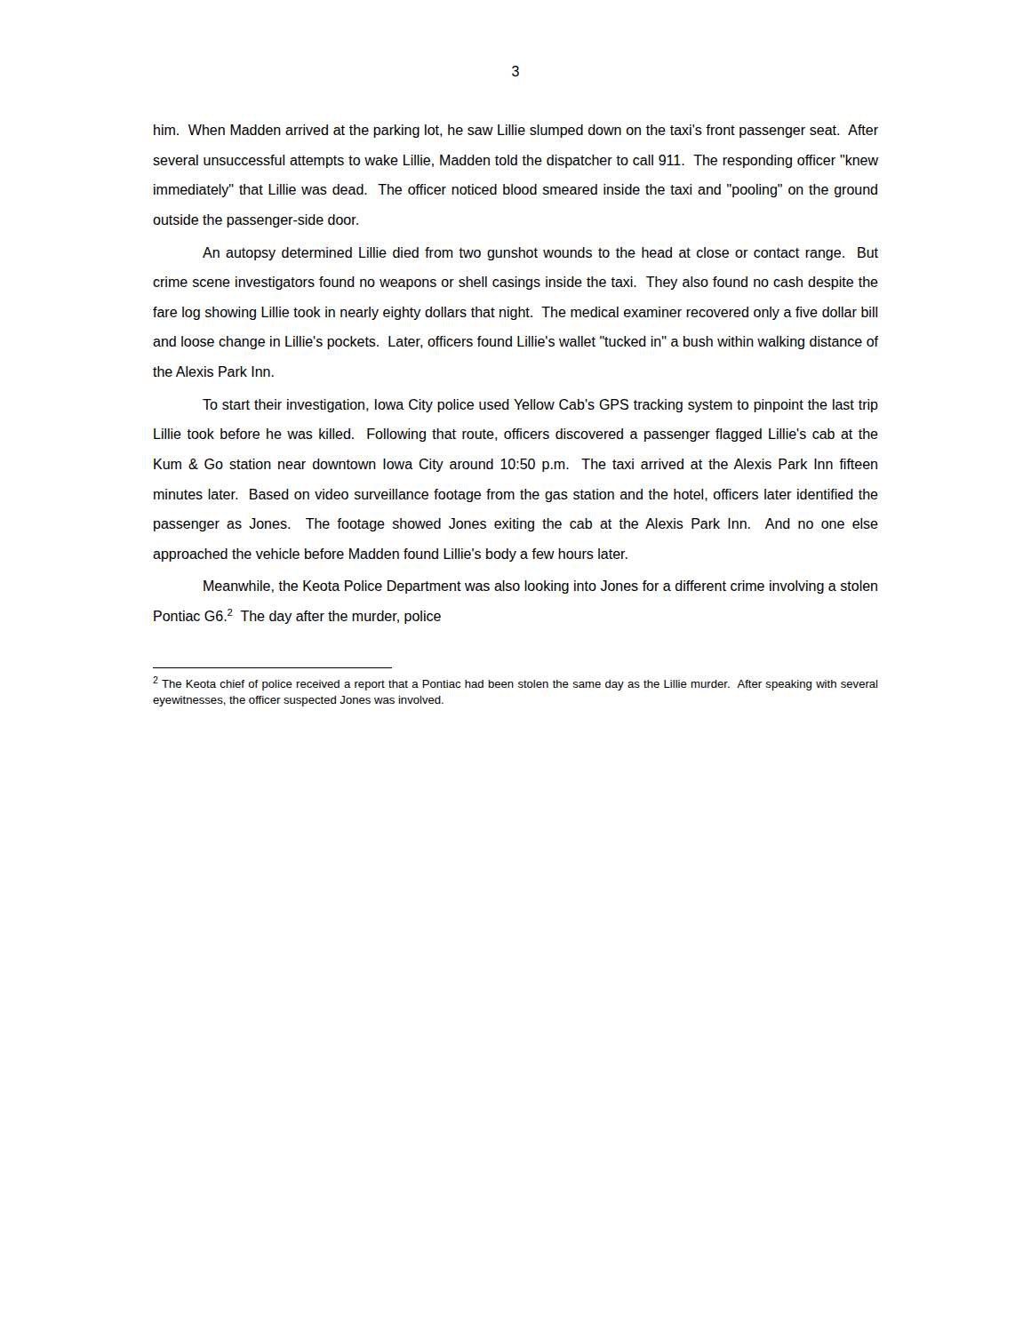3
him. When Madden arrived at the parking lot, he saw Lillie slumped down on the taxi's front passenger seat. After several unsuccessful attempts to wake Lillie, Madden told the dispatcher to call 911. The responding officer "knew immediately" that Lillie was dead. The officer noticed blood smeared inside the taxi and "pooling" on the ground outside the passenger-side door.
An autopsy determined Lillie died from two gunshot wounds to the head at close or contact range. But crime scene investigators found no weapons or shell casings inside the taxi. They also found no cash despite the fare log showing Lillie took in nearly eighty dollars that night. The medical examiner recovered only a five dollar bill and loose change in Lillie's pockets. Later, officers found Lillie's wallet "tucked in" a bush within walking distance of the Alexis Park Inn.
To start their investigation, Iowa City police used Yellow Cab's GPS tracking system to pinpoint the last trip Lillie took before he was killed. Following that route, officers discovered a passenger flagged Lillie's cab at the Kum & Go station near downtown Iowa City around 10:50 p.m. The taxi arrived at the Alexis Park Inn fifteen minutes later. Based on video surveillance footage from the gas station and the hotel, officers later identified the passenger as Jones. The footage showed Jones exiting the cab at the Alexis Park Inn. And no one else approached the vehicle before Madden found Lillie's body a few hours later.
Meanwhile, the Keota Police Department was also looking into Jones for a different crime involving a stolen Pontiac G6.2 The day after the murder, police
2 The Keota chief of police received a report that a Pontiac had been stolen the same day as the Lillie murder. After speaking with several eyewitnesses, the officer suspected Jones was involved.